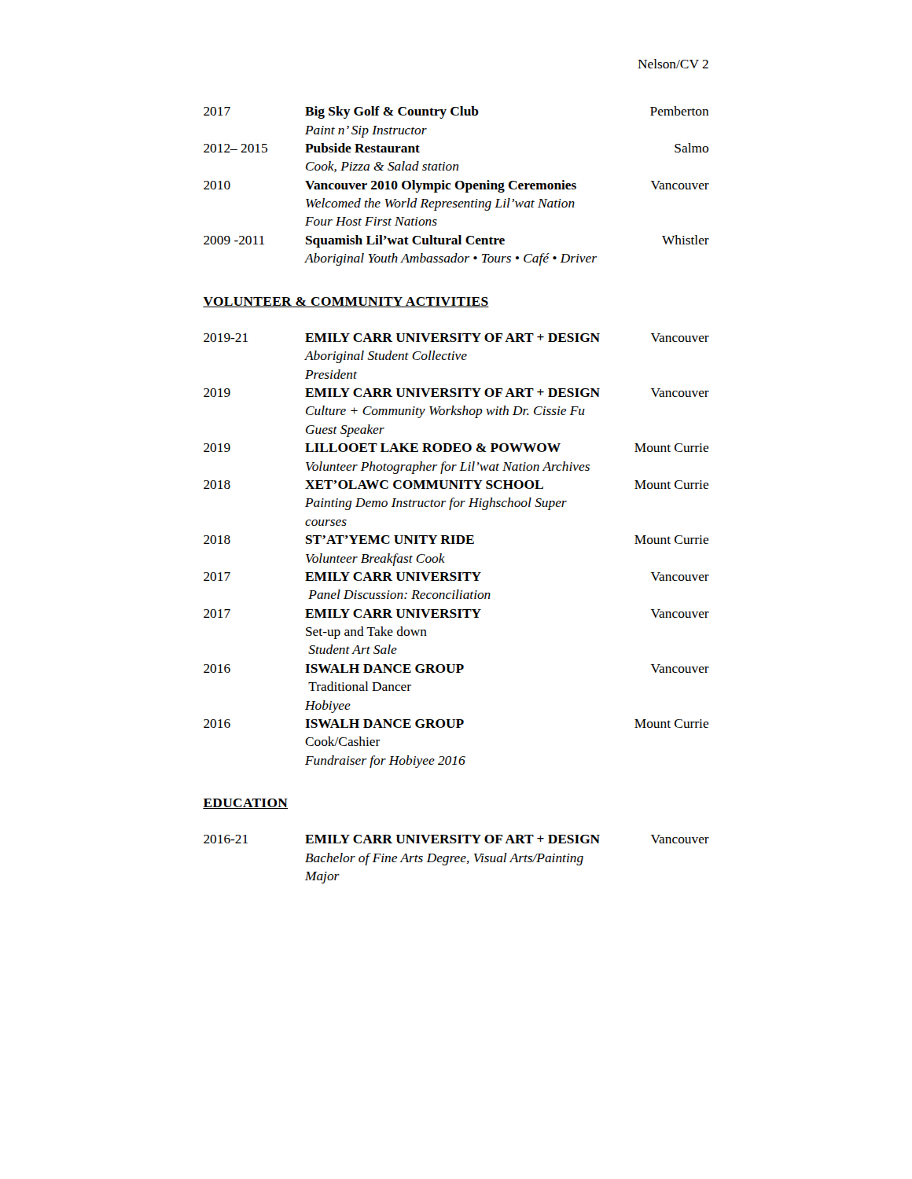Nelson/CV 2
| 2017 | Big Sky Golf & Country Club Paint n’ Sip Instructor | Pemberton |
| 2012– 2015 | Pubside Restaurant Cook, Pizza & Salad station | Salmo |
| 2010 | Vancouver 2010 Olympic Opening Ceremonies Welcomed the World Representing Lil’wat Nation Four Host First Nations | Vancouver |
| 2009 -2011 | Squamish Lil’wat Cultural Centre Aboriginal Youth Ambassador • Tours • Café • Driver | Whistler |
VOLUNTEER & COMMUNITY ACTIVITIES
| 2019-21 | EMILY CARR UNIVERSITY OF ART + DESIGN Aboriginal Student Collective President | Vancouver |
| 2019 | EMILY CARR UNIVERSITY OF ART + DESIGN Culture + Community Workshop with Dr. Cissie Fu Guest Speaker | Vancouver |
| 2019 | LILLOOET LAKE RODEO & POWWOW Volunteer Photographer for Lil’wat Nation Archives | Mount Currie |
| 2018 | XET’OLAWC COMMUNITY SCHOOL Painting Demo Instructor for Highschool Super courses | Mount Currie |
| 2018 | ST’AT’YEMC UNITY RIDE Volunteer Breakfast Cook | Mount Currie |
| 2017 | EMILY CARR UNIVERSITY Panel Discussion: Reconciliation | Vancouver |
| 2017 | EMILY CARR UNIVERSITY Set-up and Take down Student Art Sale | Vancouver |
| 2016 | ISWALH DANCE GROUP Traditional Dancer Hobiyee | Vancouver |
| 2016 | ISWALH DANCE GROUP Cook/Cashier Fundraiser for Hobiyee 2016 | Mount Currie |
EDUCATION
| 2016-21 | EMILY CARR UNIVERSITY OF ART + DESIGN Bachelor of Fine Arts Degree, Visual Arts/Painting Major | Vancouver |